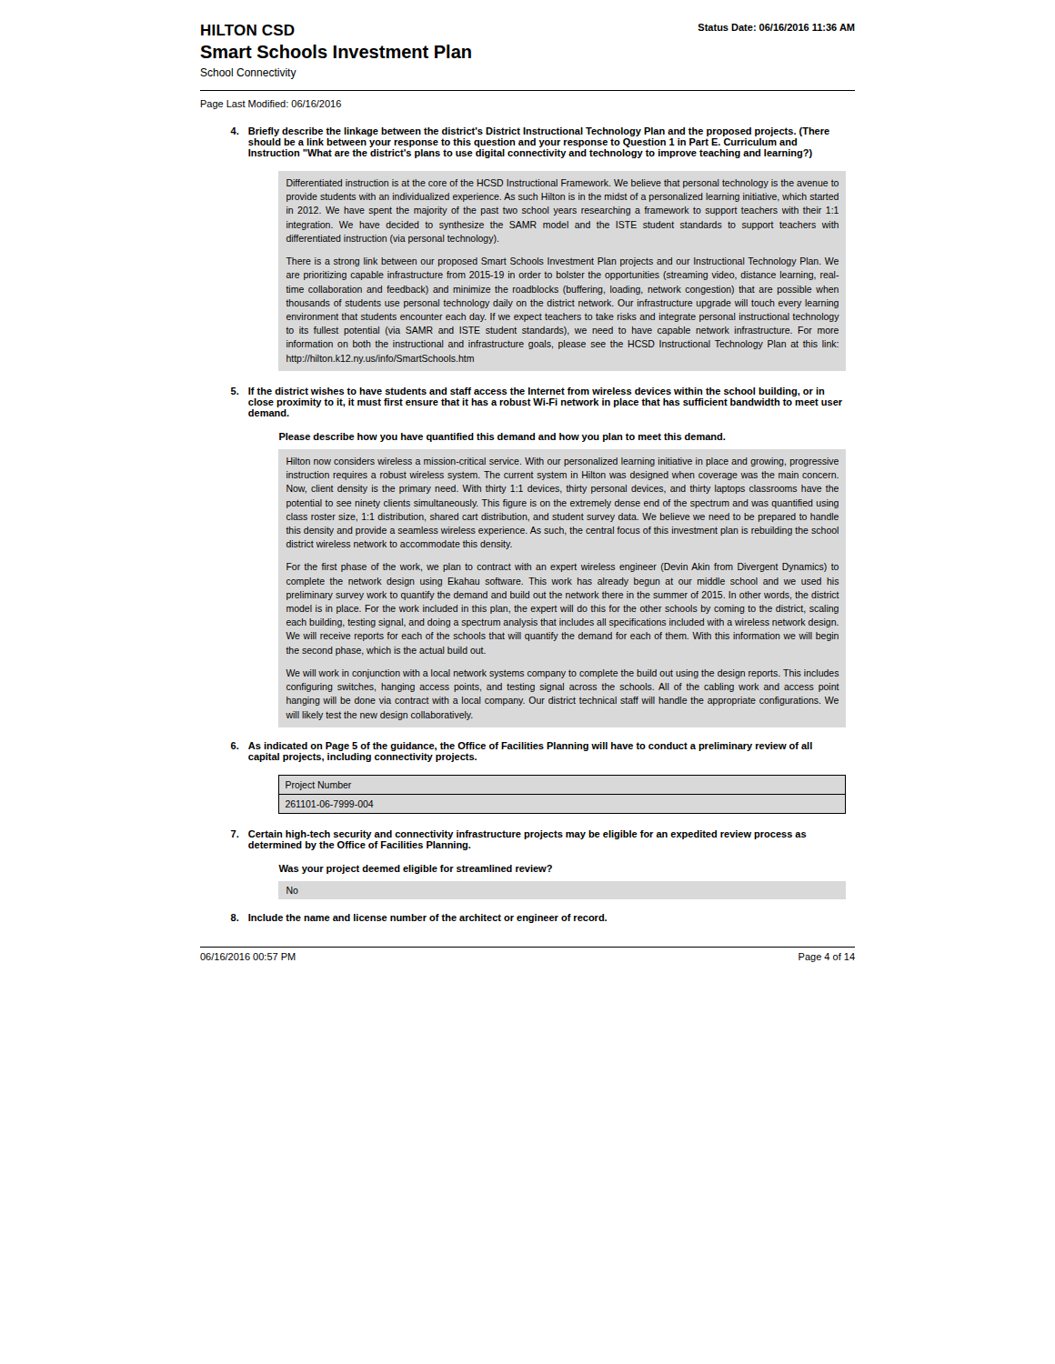Status Date: 06/16/2016 11:36 AM
HILTON CSD
Smart Schools Investment Plan
School Connectivity
Page Last Modified: 06/16/2016
4.
Briefly describe the linkage between the district's District Instructional Technology Plan and the proposed projects. (There should be a link between your response to this question and your response to Question 1 in Part E. Curriculum and Instruction "What are the district's plans to use digital connectivity and technology to improve teaching and learning?)
Differentiated instruction is at the core of the HCSD Instructional Framework. We believe that personal technology is the avenue to provide students with an individualized experience. As such Hilton is in the midst of a personalized learning initiative, which started in 2012. We have spent the majority of the past two school years researching a framework to support teachers with their 1:1 integration. We have decided to synthesize the SAMR model and the ISTE student standards to support teachers with differentiated instruction (via personal technology).
There is a strong link between our proposed Smart Schools Investment Plan projects and our Instructional Technology Plan. We are prioritizing capable infrastructure from 2015-19 in order to bolster the opportunities (streaming video, distance learning, real-time collaboration and feedback) and minimize the roadblocks (buffering, loading, network congestion) that are possible when thousands of students use personal technology daily on the district network. Our infrastructure upgrade will touch every learning environment that students encounter each day. If we expect teachers to take risks and integrate personal instructional technology to its fullest potential (via SAMR and ISTE student standards), we need to have capable network infrastructure. For more information on both the instructional and infrastructure goals, please see the HCSD Instructional Technology Plan at this link: http://hilton.k12.ny.us/info/SmartSchools.htm
5.
If the district wishes to have students and staff access the Internet from wireless devices within the school building, or in close proximity to it, it must first ensure that it has a robust Wi-Fi network in place that has sufficient bandwidth to meet user demand.
Please describe how you have quantified this demand and how you plan to meet this demand.
Hilton now considers wireless a mission-critical service. With our personalized learning initiative in place and growing, progressive instruction requires a robust wireless system. The current system in Hilton was designed when coverage was the main concern. Now, client density is the primary need. With thirty 1:1 devices, thirty personal devices, and thirty laptops classrooms have the potential to see ninety clients simultaneously. This figure is on the extremely dense end of the spectrum and was quantified using class roster size, 1:1 distribution, shared cart distribution, and student survey data. We believe we need to be prepared to handle this density and provide a seamless wireless experience. As such, the central focus of this investment plan is rebuilding the school district wireless network to accommodate this density.
For the first phase of the work, we plan to contract with an expert wireless engineer (Devin Akin from Divergent Dynamics) to complete the network design using Ekahau software. This work has already begun at our middle school and we used his preliminary survey work to quantify the demand and build out the network there in the summer of 2015. In other words, the district model is in place. For the work included in this plan, the expert will do this for the other schools by coming to the district, scaling each building, testing signal, and doing a spectrum analysis that includes all specifications included with a wireless network design. We will receive reports for each of the schools that will quantify the demand for each of them. With this information we will begin the second phase, which is the actual build out.
We will work in conjunction with a local network systems company to complete the build out using the design reports. This includes configuring switches, hanging access points, and testing signal across the schools. All of the cabling work and access point hanging will be done via contract with a local company. Our district technical staff will handle the appropriate configurations. We will likely test the new design collaboratively.
6.
As indicated on Page 5 of the guidance, the Office of Facilities Planning will have to conduct a preliminary review of all capital projects, including connectivity projects.
| Project Number |
| --- |
| 261101-06-7999-004 |
7.
Certain high-tech security and connectivity infrastructure projects may be eligible for an expedited review process as determined by the Office of Facilities Planning.
Was your project deemed eligible for streamlined review?
No
8.
Include the name and license number of the architect or engineer of record.
06/16/2016 00:57 PM
Page 4 of 14